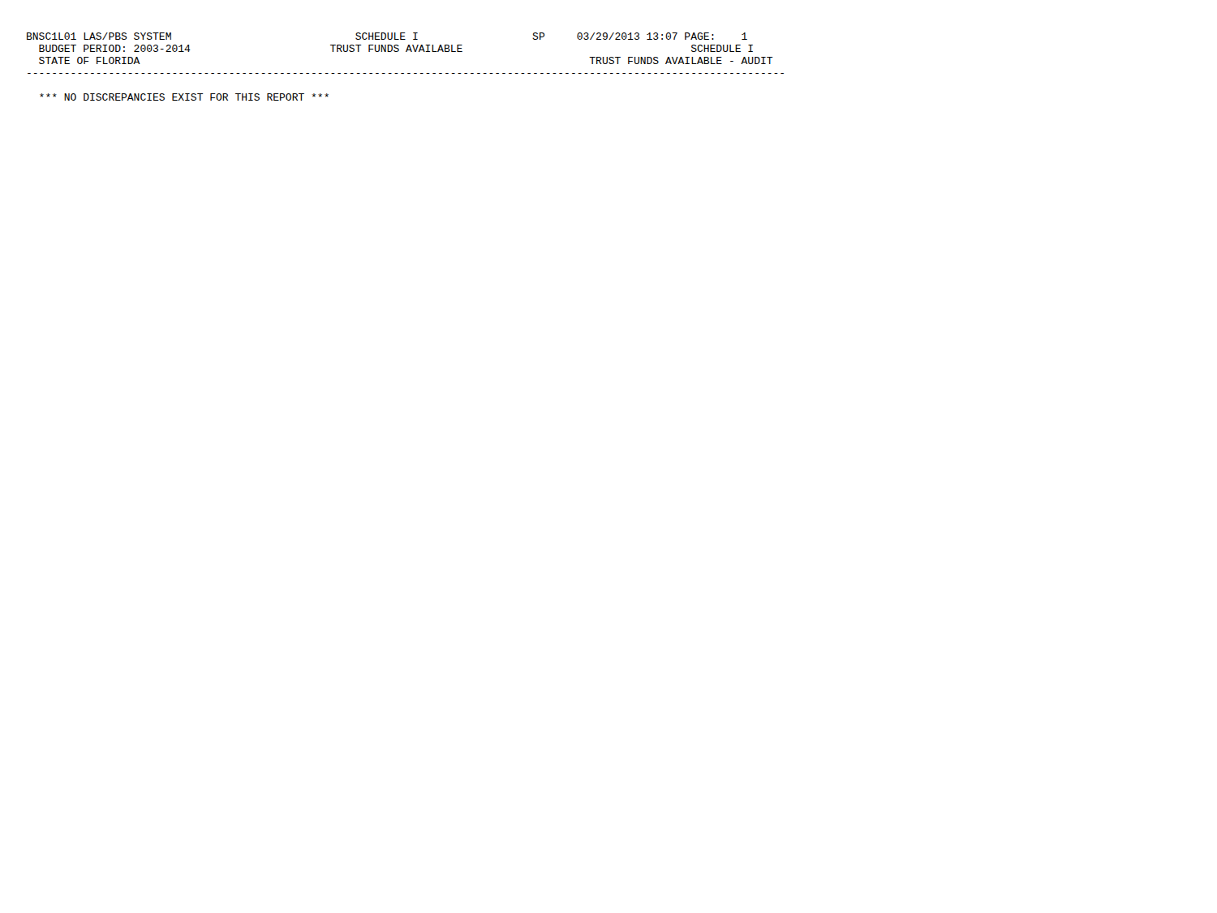BNSC1L01 LAS/PBS SYSTEM SCHEDULE I SP 03/29/2013 13:07 PAGE: 1 BUDGET PERIOD: 2003-2014 TRUST FUNDS AVAILABLE SCHEDULE I STATE OF FLORIDA TRUST FUNDS AVAILABLE - AUDIT ------------------------------------------------------------------------------------------------------------------------ *** NO DISCREPANCIES EXIST FOR THIS REPORT ***